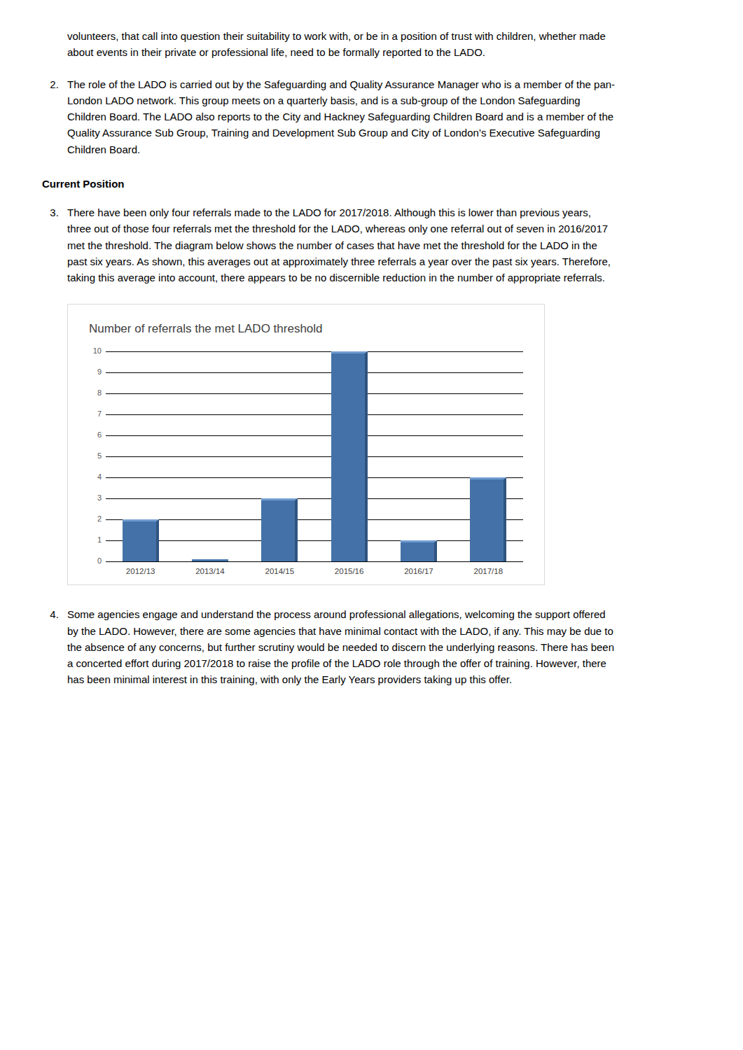volunteers, that call into question their suitability to work with, or be in a position of trust with children, whether made about events in their private or professional life, need to be formally reported to the LADO.
The role of the LADO is carried out by the Safeguarding and Quality Assurance Manager who is a member of the pan-London LADO network. This group meets on a quarterly basis, and is a sub-group of the London Safeguarding Children Board. The LADO also reports to the City and Hackney Safeguarding Children Board and is a member of the Quality Assurance Sub Group, Training and Development Sub Group and City of London’s Executive Safeguarding Children Board.
Current Position
There have been only four referrals made to the LADO for 2017/2018. Although this is lower than previous years, three out of those four referrals met the threshold for the LADO, whereas only one referral out of seven in 2016/2017 met the threshold. The diagram below shows the number of cases that have met the threshold for the LADO in the past six years. As shown, this averages out at approximately three referrals a year over the past six years. Therefore, taking this average into account, there appears to be no discernible reduction in the number of appropriate referrals.
Number of referrals the met LADO threshold
10 9 8 7 6 5 4 3 2 1 0
2012/13 2013/14 2014/15 2015/16 2016/17 2017/18
Some agencies engage and understand the process around professional allegations, welcoming the support offered by the LADO. However, there are some agencies that have minimal contact with the LADO, if any. This may be due to the absence of any concerns, but further scrutiny would be needed to discern the underlying reasons. There has been a concerted effort during 2017/2018 to raise the profile of the LADO role through the offer of training. However, there has been minimal interest in this training, with only the Early Years providers taking up this offer.